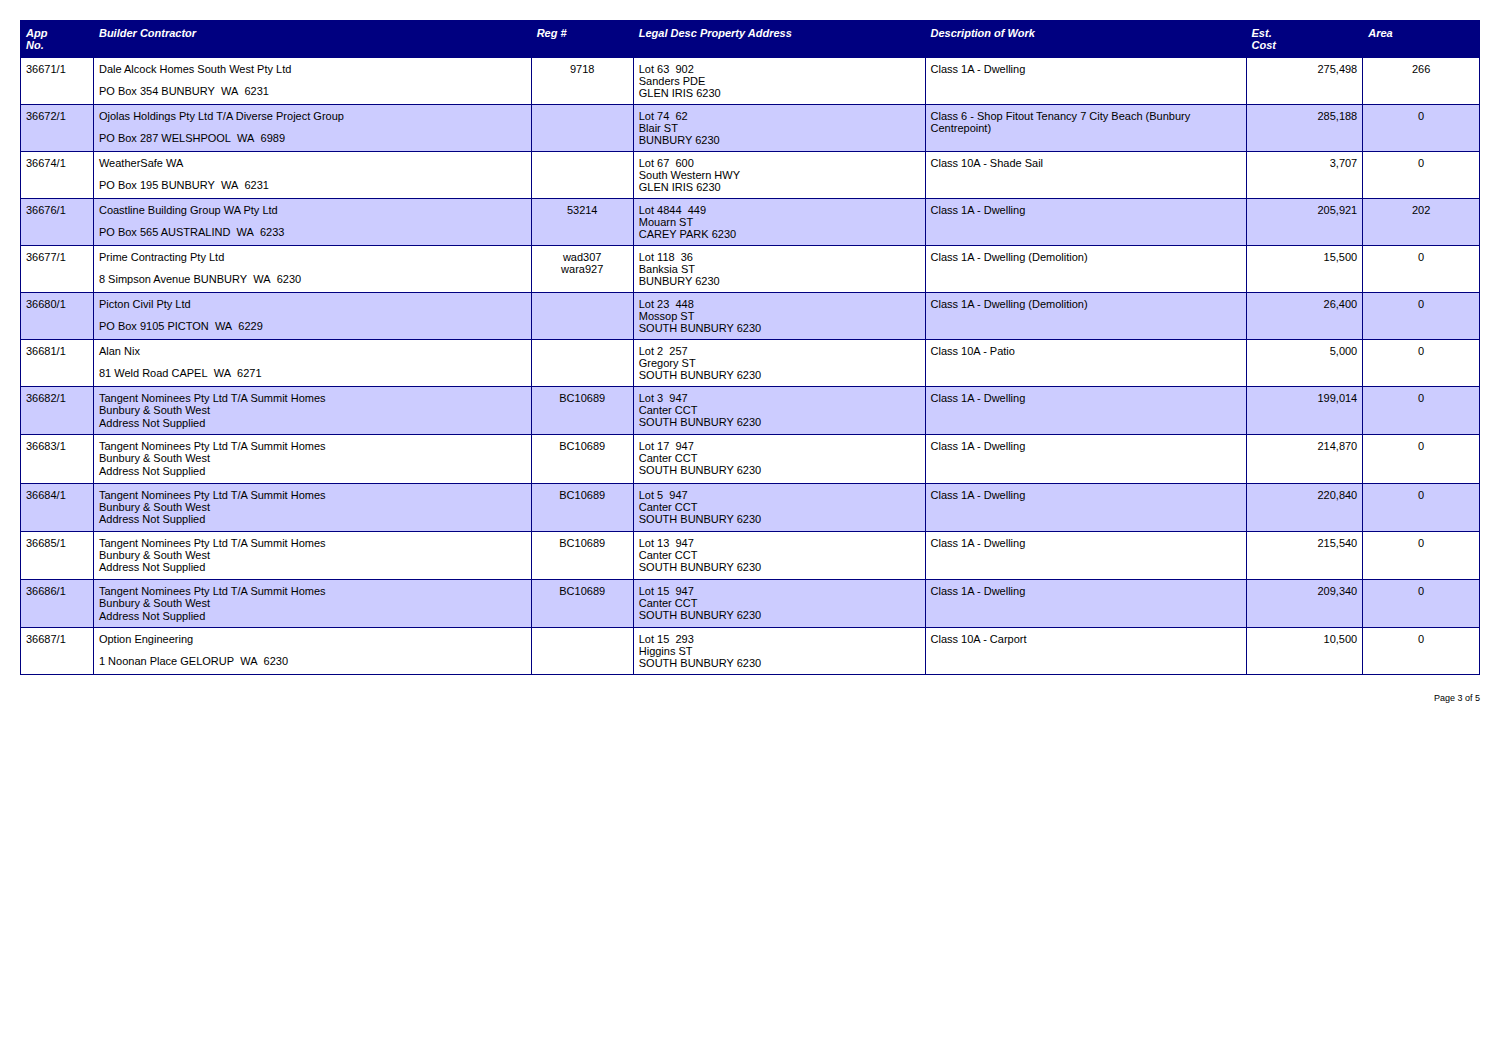| App No. | Builder Contractor | Reg # | Legal Desc Property Address | Description of Work | Est. Cost | Area |
| --- | --- | --- | --- | --- | --- | --- |
| 36671/1 | Dale Alcock Homes South West Pty Ltd PO Box 354 BUNBURY WA 6231 | 9718 | Lot 63 902 Sanders PDE GLEN IRIS 6230 | Class 1A - Dwelling | 275,498 | 266 |
| 36672/1 | Ojolas Holdings Pty Ltd T/A Diverse Project Group PO Box 287 WELSHPOOL WA 6989 | | Lot 74 62 Blair ST BUNBURY 6230 | Class 6 - Shop Fitout Tenancy 7 City Beach (Bunbury Centrepoint) | 285,188 | 0 |
| 36674/1 | WeatherSafe WA PO Box 195 BUNBURY WA 6231 | | Lot 67 600 South Western HWY GLEN IRIS 6230 | Class 10A - Shade Sail | 3,707 | 0 |
| 36676/1 | Coastline Building Group WA Pty Ltd PO Box 565 AUSTRALIND WA 6233 | 53214 | Lot 4844 449 Mouarn ST CAREY PARK 6230 | Class 1A - Dwelling | 205,921 | 202 |
| 36677/1 | Prime Contracting Pty Ltd 8 Simpson Avenue BUNBURY WA 6230 | wad307 wara927 | Lot 118 36 Banksia ST BUNBURY 6230 | Class 1A - Dwelling (Demolition) | 15,500 | 0 |
| 36680/1 | Picton Civil Pty Ltd PO Box 9105 PICTON WA 6229 | | Lot 23 448 Mossop ST SOUTH BUNBURY 6230 | Class 1A - Dwelling (Demolition) | 26,400 | 0 |
| 36681/1 | Alan Nix 81 Weld Road CAPEL WA 6271 | | Lot 2 257 Gregory ST SOUTH BUNBURY 6230 | Class 10A - Patio | 5,000 | 0 |
| 36682/1 | Tangent Nominees Pty Ltd T/A Summit Homes Bunbury & South West Address Not Supplied | BC10689 | Lot 3 947 Canter CCT SOUTH BUNBURY 6230 | Class 1A - Dwelling | 199,014 | 0 |
| 36683/1 | Tangent Nominees Pty Ltd T/A Summit Homes Bunbury & South West Address Not Supplied | BC10689 | Lot 17 947 Canter CCT SOUTH BUNBURY 6230 | Class 1A - Dwelling | 214,870 | 0 |
| 36684/1 | Tangent Nominees Pty Ltd T/A Summit Homes Bunbury & South West Address Not Supplied | BC10689 | Lot 5 947 Canter CCT SOUTH BUNBURY 6230 | Class 1A - Dwelling | 220,840 | 0 |
| 36685/1 | Tangent Nominees Pty Ltd T/A Summit Homes Bunbury & South West Address Not Supplied | BC10689 | Lot 13 947 Canter CCT SOUTH BUNBURY 6230 | Class 1A - Dwelling | 215,540 | 0 |
| 36686/1 | Tangent Nominees Pty Ltd T/A Summit Homes Bunbury & South West Address Not Supplied | BC10689 | Lot 15 947 Canter CCT SOUTH BUNBURY 6230 | Class 1A - Dwelling | 209,340 | 0 |
| 36687/1 | Option Engineering 1 Noonan Place GELORUP WA 6230 | | Lot 15 293 Higgins ST SOUTH BUNBURY 6230 | Class 10A - Carport | 10,500 | 0 |
Page 3 of 5